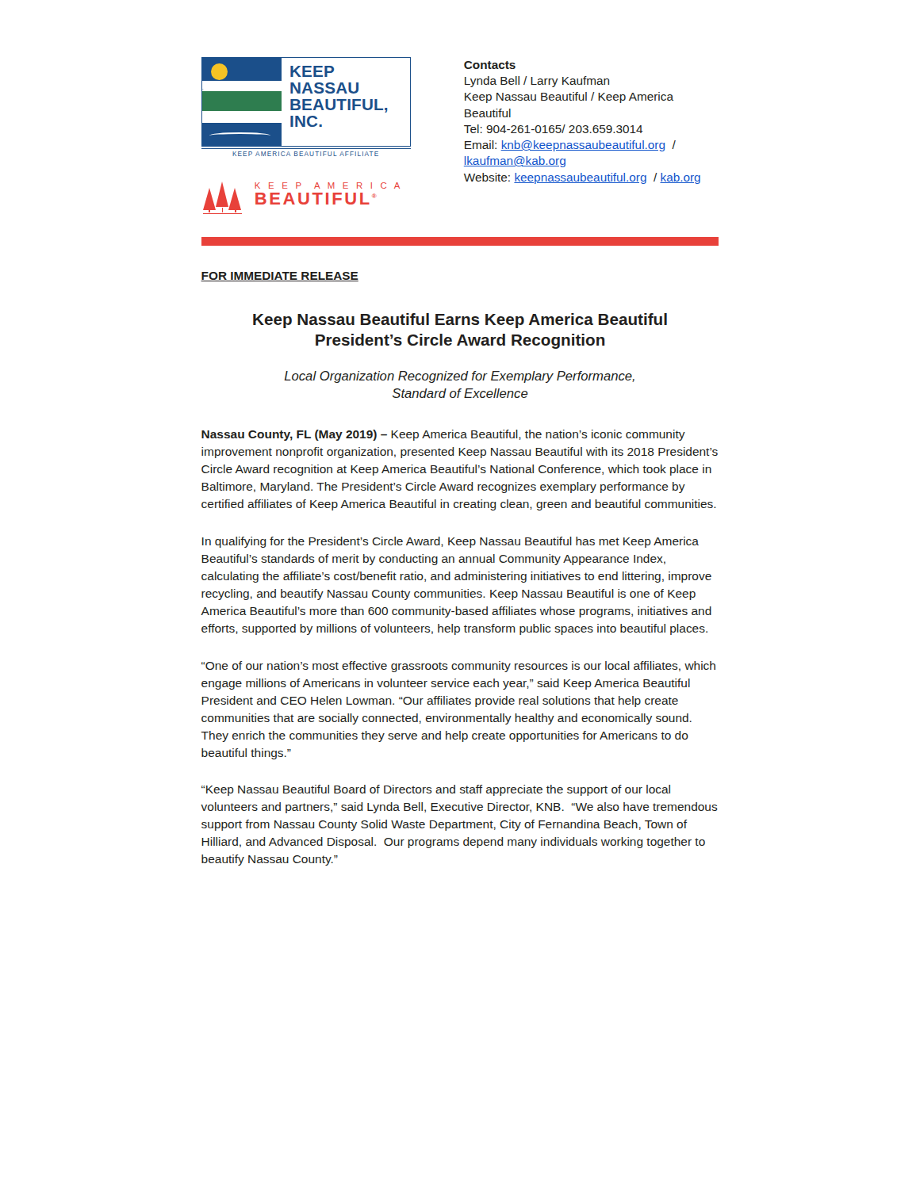KEEP NASSAU BEAUTIFUL, INC.
KEEP AMERICA BEAUTIFUL AFFILIATE
K E E P A M E R I C A
BEAUTIFUL®
Contacts
Lynda Bell / Larry Kaufman
Keep Nassau Beautiful / Keep America Beautiful
Tel: 904-261-0165/ 203.659.3014
Email: knb@keepnassaubeautiful.org /
lkaufman@kab.org
Website: keepnassaubeautiful.org / kab.org
FOR IMMEDIATE RELEASE
Keep Nassau Beautiful Earns Keep America Beautiful
President’s Circle Award Recognition
Local Organization Recognized for Exemplary Performance,
Standard of Excellence
Nassau County, FL (May 2019) – Keep America Beautiful, the nation’s iconic community improvement nonprofit organization, presented Keep Nassau Beautiful with its 2018 President’s Circle Award recognition at Keep America Beautiful’s National Conference, which took place in Baltimore, Maryland. The President’s Circle Award recognizes exemplary performance by certified affiliates of Keep America Beautiful in creating clean, green and beautiful communities.
In qualifying for the President’s Circle Award, Keep Nassau Beautiful has met Keep America Beautiful’s standards of merit by conducting an annual Community Appearance Index, calculating the affiliate’s cost/benefit ratio, and administering initiatives to end littering, improve recycling, and beautify Nassau County communities. Keep Nassau Beautiful is one of Keep America Beautiful’s more than 600 community-based affiliates whose programs, initiatives and efforts, supported by millions of volunteers, help transform public spaces into beautiful places.
“One of our nation’s most effective grassroots community resources is our local affiliates, which engage millions of Americans in volunteer service each year,” said Keep America Beautiful President and CEO Helen Lowman. “Our affiliates provide real solutions that help create communities that are socially connected, environmentally healthy and economically sound. They enrich the communities they serve and help create opportunities for Americans to do beautiful things.”
“Keep Nassau Beautiful Board of Directors and staff appreciate the support of our local volunteers and partners,” said Lynda Bell, Executive Director, KNB. “We also have tremendous support from Nassau County Solid Waste Department, City of Fernandina Beach, Town of Hilliard, and Advanced Disposal. Our programs depend many individuals working together to beautify Nassau County.”